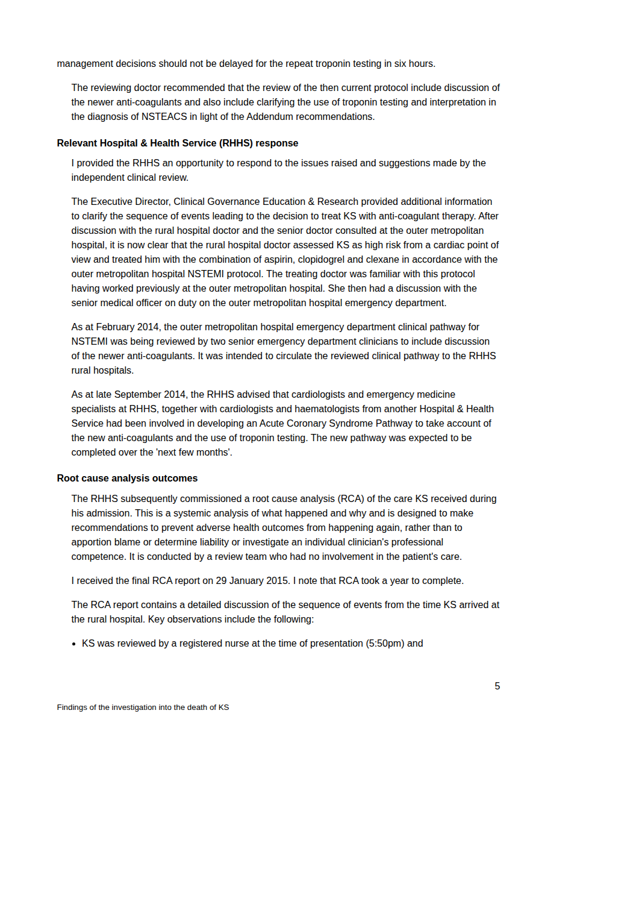management decisions should not be delayed for the repeat troponin testing in six hours.
The reviewing doctor recommended that the review of the then current protocol include discussion of the newer anti-coagulants and also include clarifying the use of troponin testing and interpretation in the diagnosis of NSTEACS in light of the Addendum recommendations.
Relevant Hospital & Health Service (RHHS) response
I provided the RHHS an opportunity to respond to the issues raised and suggestions made by the independent clinical review.
The Executive Director, Clinical Governance Education & Research provided additional information to clarify the sequence of events leading to the decision to treat KS with anti-coagulant therapy. After discussion with the rural hospital doctor and the senior doctor consulted at the outer metropolitan hospital, it is now clear that the rural hospital doctor assessed KS as high risk from a cardiac point of view and treated him with the combination of aspirin, clopidogrel and clexane in accordance with the outer metropolitan hospital NSTEMI protocol. The treating doctor was familiar with this protocol having worked previously at the outer metropolitan hospital. She then had a discussion with the senior medical officer on duty on the outer metropolitan hospital emergency department.
As at February 2014, the outer metropolitan hospital emergency department clinical pathway for NSTEMI was being reviewed by two senior emergency department clinicians to include discussion of the newer anti-coagulants. It was intended to circulate the reviewed clinical pathway to the RHHS rural hospitals.
As at late September 2014, the RHHS advised that cardiologists and emergency medicine specialists at RHHS, together with cardiologists and haematologists from another Hospital & Health Service had been involved in developing an Acute Coronary Syndrome Pathway to take account of the new anti-coagulants and the use of troponin testing. The new pathway was expected to be completed over the 'next few months'.
Root cause analysis outcomes
The RHHS subsequently commissioned a root cause analysis (RCA) of the care KS received during his admission. This is a systemic analysis of what happened and why and is designed to make recommendations to prevent adverse health outcomes from happening again, rather than to apportion blame or determine liability or investigate an individual clinician's professional competence. It is conducted by a review team who had no involvement in the patient's care.
I received the final RCA report on 29 January 2015. I note that RCA took a year to complete.
The RCA report contains a detailed discussion of the sequence of events from the time KS arrived at the rural hospital. Key observations include the following:
KS was reviewed by a registered nurse at the time of presentation (5:50pm) and
5
Findings of the investigation into the death of KS